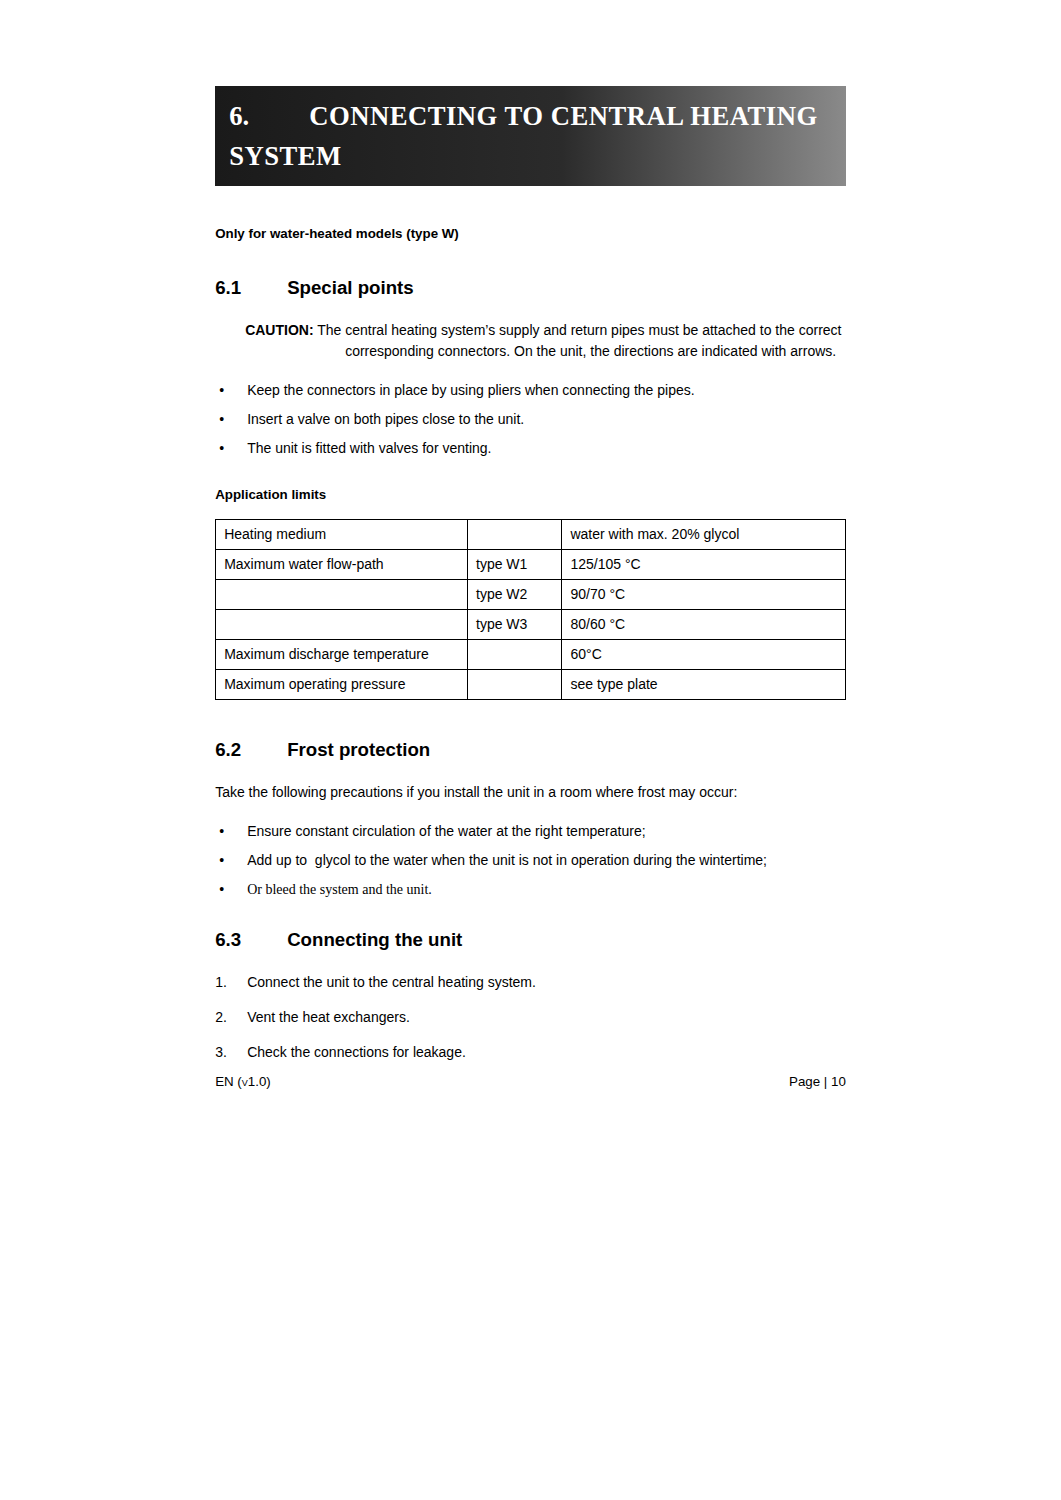6. CONNECTING TO CENTRAL HEATING SYSTEM
Only for water-heated models (type W)
6.1 Special points
CAUTION: The central heating system’s supply and return pipes must be attached to the correct corresponding connectors. On the unit, the directions are indicated with arrows.
Keep the connectors in place by using pliers when connecting the pipes.
Insert a valve on both pipes close to the unit.
The unit is fitted with valves for venting.
Application limits
| Heating medium | | water with max. 20% glycol |
| Maximum water flow-path | type W1 | 125/105 °C |
| | type W2 | 90/70 °C |
| | type W3 | 80/60 °C |
| Maximum discharge temperature | | 60°C |
| Maximum operating pressure | | see type plate |
6.2 Frost protection
Take the following precautions if you install the unit in a room where frost may occur:
Ensure constant circulation of the water at the right temperature;
Add up to glycol to the water when the unit is not in operation during the wintertime;
Or bleed the system and the unit.
6.3 Connecting the unit
Connect the unit to the central heating system.
Vent the heat exchangers.
Check the connections for leakage.
EN (v1.0) Page | 10